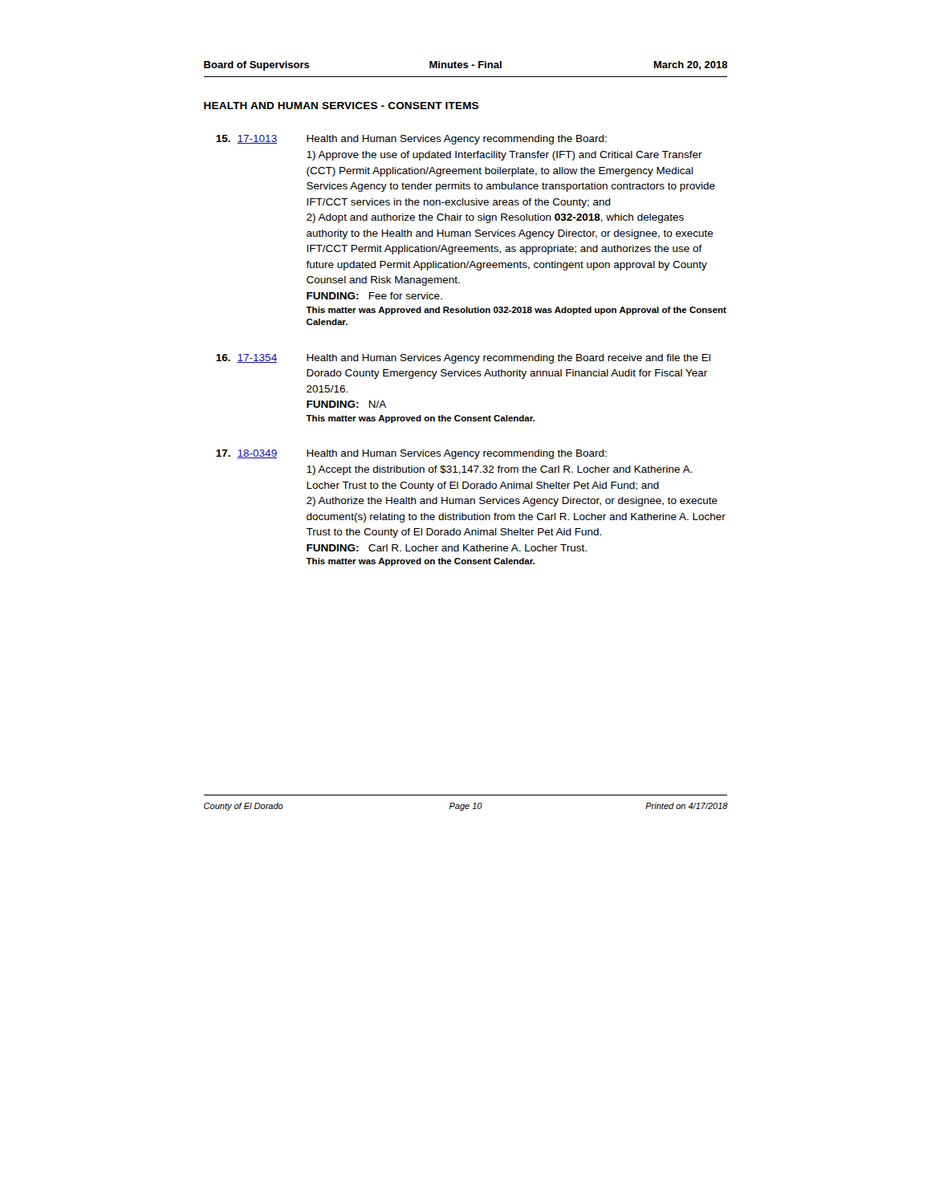Board of Supervisors
Minutes - Final
March 20, 2018
HEALTH AND HUMAN SERVICES - CONSENT ITEMS
15.
17-1013
Health and Human Services Agency recommending the Board:
1) Approve the use of updated Interfacility Transfer (IFT) and Critical Care Transfer (CCT) Permit Application/Agreement boilerplate, to allow the Emergency Medical Services Agency to tender permits to ambulance transportation contractors to provide IFT/CCT services in the non-exclusive areas of the County; and
2) Adopt and authorize the Chair to sign Resolution 032-2018, which delegates authority to the Health and Human Services Agency Director, or designee, to execute IFT/CCT Permit Application/Agreements, as appropriate; and authorizes the use of future updated Permit Application/Agreements, contingent upon approval by County Counsel and Risk Management.
FUNDING: Fee for service.
This matter was Approved and Resolution 032-2018 was Adopted upon Approval of the Consent Calendar.
16.
17-1354
Health and Human Services Agency recommending the Board receive and file the El Dorado County Emergency Services Authority annual Financial Audit for Fiscal Year 2015/16.
FUNDING: N/A
This matter was Approved on the Consent Calendar.
17.
18-0349
Health and Human Services Agency recommending the Board:
1) Accept the distribution of $31,147.32 from the Carl R. Locher and Katherine A. Locher Trust to the County of El Dorado Animal Shelter Pet Aid Fund; and
2) Authorize the Health and Human Services Agency Director, or designee, to execute document(s) relating to the distribution from the Carl R. Locher and Katherine A. Locher Trust to the County of El Dorado Animal Shelter Pet Aid Fund.
FUNDING: Carl R. Locher and Katherine A. Locher Trust.
This matter was Approved on the Consent Calendar.
County of El Dorado
Page 10
Printed on 4/17/2018